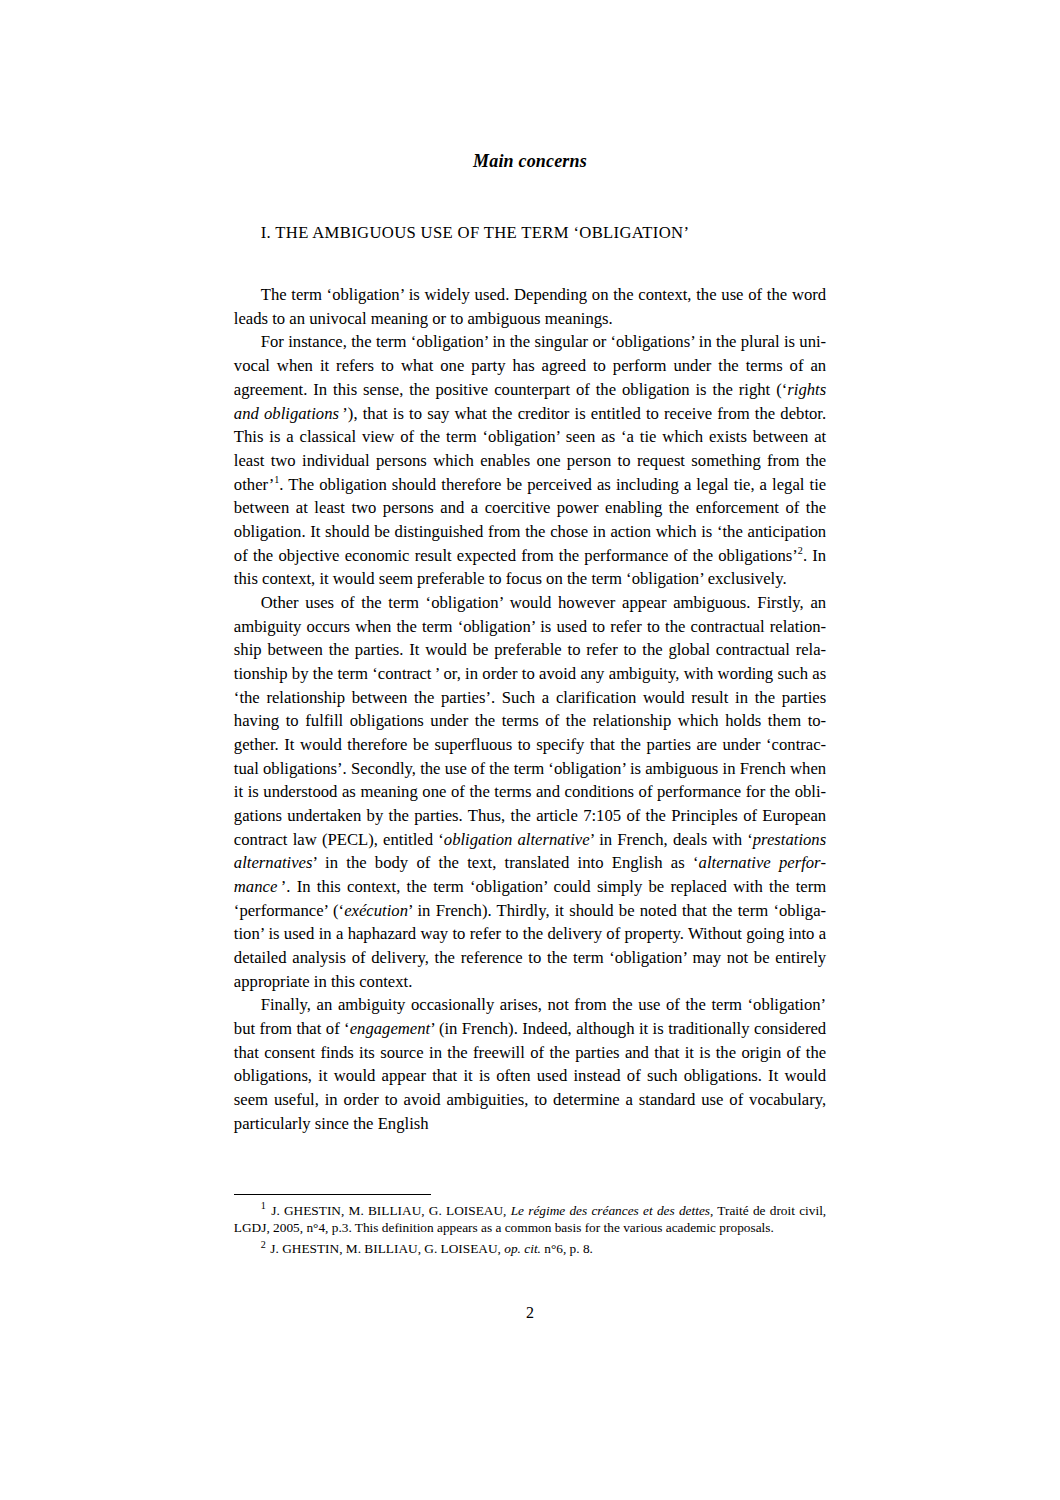Main concerns
I. THE AMBIGUOUS USE OF THE TERM ‘OBLIGATION’
The term ‘obligation’ is widely used. Depending on the context, the use of the word leads to an univocal meaning or to ambiguous meanings.
For instance, the term ‘obligation’ in the singular or ‘obligations’ in the plural is univocal when it refers to what one party has agreed to perform under the terms of an agreement. In this sense, the positive counterpart of the obligation is the right (‘rights and obligations ’), that is to say what the creditor is entitled to receive from the debtor. This is a classical view of the term ‘obligation’ seen as ‘a tie which exists between at least two individual persons which enables one person to request something from the other’1. The obligation should therefore be perceived as including a legal tie, a legal tie between at least two persons and a coercitive power enabling the enforcement of the obligation. It should be distinguished from the chose in action which is ‘the anticipation of the objective economic result expected from the performance of the obligations’2. In this context, it would seem preferable to focus on the term ‘obligation’ exclusively.
Other uses of the term ‘obligation’ would however appear ambiguous. Firstly, an ambiguity occurs when the term ‘obligation’ is used to refer to the contractual relationship between the parties. It would be preferable to refer to the global contractual relationship by the term ‘contract ’ or, in order to avoid any ambiguity, with wording such as ‘the relationship between the parties’. Such a clarification would result in the parties having to fulfill obligations under the terms of the relationship which holds them together. It would therefore be superfluous to specify that the parties are under ‘contractual obligations’. Secondly, the use of the term ‘obligation’ is ambiguous in French when it is understood as meaning one of the terms and conditions of performance for the obligations undertaken by the parties. Thus, the article 7:105 of the Principles of European contract law (PECL), entitled ‘obligation alternative’ in French, deals with ‘prestations alternatives’ in the body of the text, translated into English as ‘alternative performance ’. In this context, the term ‘obligation’ could simply be replaced with the term ‘performance’ (‘exécution’ in French). Thirdly, it should be noted that the term ‘obligation’ is used in a haphazard way to refer to the delivery of property. Without going into a detailed analysis of delivery, the reference to the term ‘obligation’ may not be entirely appropriate in this context.
Finally, an ambiguity occasionally arises, not from the use of the term ‘obligation’ but from that of ‘engagement’ (in French). Indeed, although it is traditionally considered that consent finds its source in the freewill of the parties and that it is the origin of the obligations, it would appear that it is often used instead of such obligations. It would seem useful, in order to avoid ambiguities, to determine a standard use of vocabulary, particularly since the English
1 J. GHESTIN, M. BILLIAU, G. LOISEAU, Le régime des créances et des dettes, Traité de droit civil, LGDJ, 2005, n°4, p.3. This definition appears as a common basis for the various academic proposals.
2 J. GHESTIN, M. BILLIAU, G. LOISEAU, op. cit. n°6, p. 8.
2